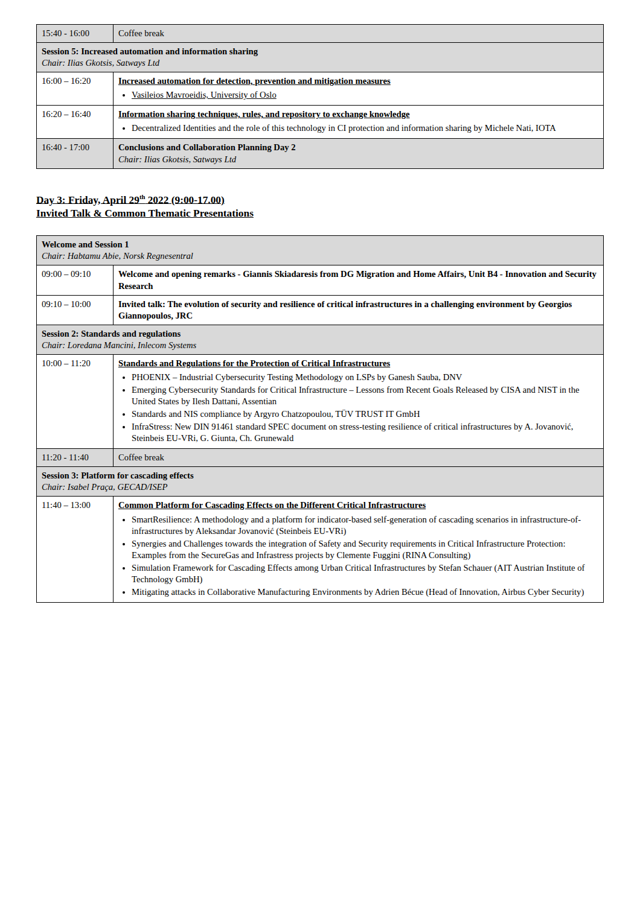| 15:40 - 16:00 | Coffee break |
| Session 5: Increased automation and information sharing Chair: Ilias Gkotsis, Satways Ltd |
| 16:00 – 16:20 | Increased automation for detection, prevention and mitigation measures Vasileios Mavroeidis, University of Oslo |
| 16:20 – 16:40 | Information sharing techniques, rules, and repository to exchange knowledge Decentralized Identities and the role of this technology in CI protection and information sharing by Michele Nati, IOTA |
| 16:40 - 17:00 | Conclusions and Collaboration Planning Day 2 Chair: Ilias Gkotsis, Satways Ltd |
Day 3: Friday, April 29th 2022 (9:00-17.00)
Invited Talk & Common Thematic Presentations
| Welcome and Session 1 Chair: Habtamu Abie, Norsk Regnesentral |
| 09:00 – 09:10 | Welcome and opening remarks - Giannis Skiadaresis from DG Migration and Home Affairs, Unit B4 - Innovation and Security Research |
| 09:10 – 10:00 | Invited talk : The evolution of security and resilience of critical infrastructures in a challenging environment by Georgios Giannopoulos, JRC |
| Session 2: Standards and regulations Chair: Loredana Mancini, Inlecom Systems |
| 10:00 – 11:20 | Standards and Regulations for the Protection of Critical Infrastructures PHOENIX – Industrial Cybersecurity Testing Methodology on LSPs by Ganesh Sauba, DNV Emerging Cybersecurity Standards for Critical Infrastructure – Lessons from Recent Goals Released by CISA and NIST in the United States by Ilesh Dattani, Assentian Standards and NIS compliance by Argyro Chatzopoulou, TÜV TRUST IT GmbH InfraStress: New DIN 91461 standard SPEC document on stress-testing resilience of critical infrastructures by A. Jovanović, Steinbeis EU-VRi, G. Giunta, Ch. Grunewald |
| 11:20 - 11:40 | Coffee break |
| Session 3: Platform for cascading effects Chair: Isabel Praça, GECAD/ISEP |
| 11:40 – 13:00 | Common Platform for Cascading Effects on the Different Critical Infrastructures SmartResilience: A methodology and a platform for indicator-based self-generation of cascading scenarios in infrastructure-of-infrastructures by Aleksandar Jovanović (Steinbeis EU-VRi) Synergies and Challenges towards the integration of Safety and Security requirements in Critical Infrastructure Protection: Examples from the SecureGas and Infrastress projects by Clemente Fuggini (RINA Consulting) Simulation Framework for Cascading Effects among Urban Critical Infrastructures by Stefan Schauer (AIT Austrian Institute of Technology GmbH) Mitigating attacks in Collaborative Manufacturing Environments by Adrien Bécue (Head of Innovation, Airbus Cyber Security) |